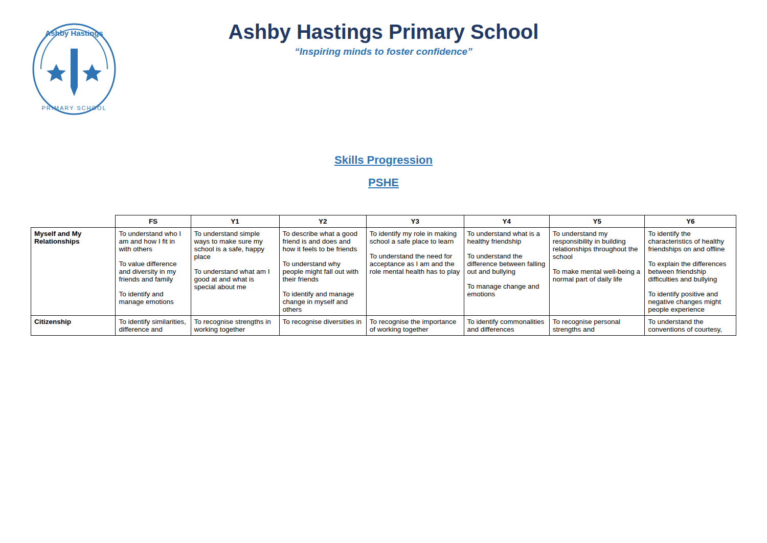Ashby Hastings PRIMARY SCHOOL
Ashby Hastings Primary School
“Inspiring minds to foster confidence”
Skills Progression
PSHE
| | FS | Y1 | Y2 | Y3 | Y4 | Y5 | Y6 |
| --- | --- | --- | --- | --- | --- | --- | --- |
| Myself and My Relationships | To understand who I am and how I fit in with others To value difference and diversity in my friends and family To identify and manage emotions | To understand simple ways to make sure my school is a safe, happy place To understand what am I good at and what is special about me | To describe what a good friend is and does and how it feels to be friends To understand why people might fall out with their friends To identify and manage change in myself and others | To identify my role in making school a safe place to learn To understand the need for acceptance as I am and the role mental health has to play | To understand what is a healthy friendship To understand the difference between falling out and bullying To manage change and emotions | To understand my responsibility in building relationships throughout the school To make mental well-being a normal part of daily life | To identify the characteristics of healthy friendships on and offline To explain the differences between friendship difficulties and bullying To identify positive and negative changes might people experience |
| Citizenship | To identify similarities, difference and | To recognise strengths in working together | To recognise diversities in | To recognise the importance of working together | To identify commonalities and differences | To recognise personal strengths and | To understand the conventions of courtesy, |